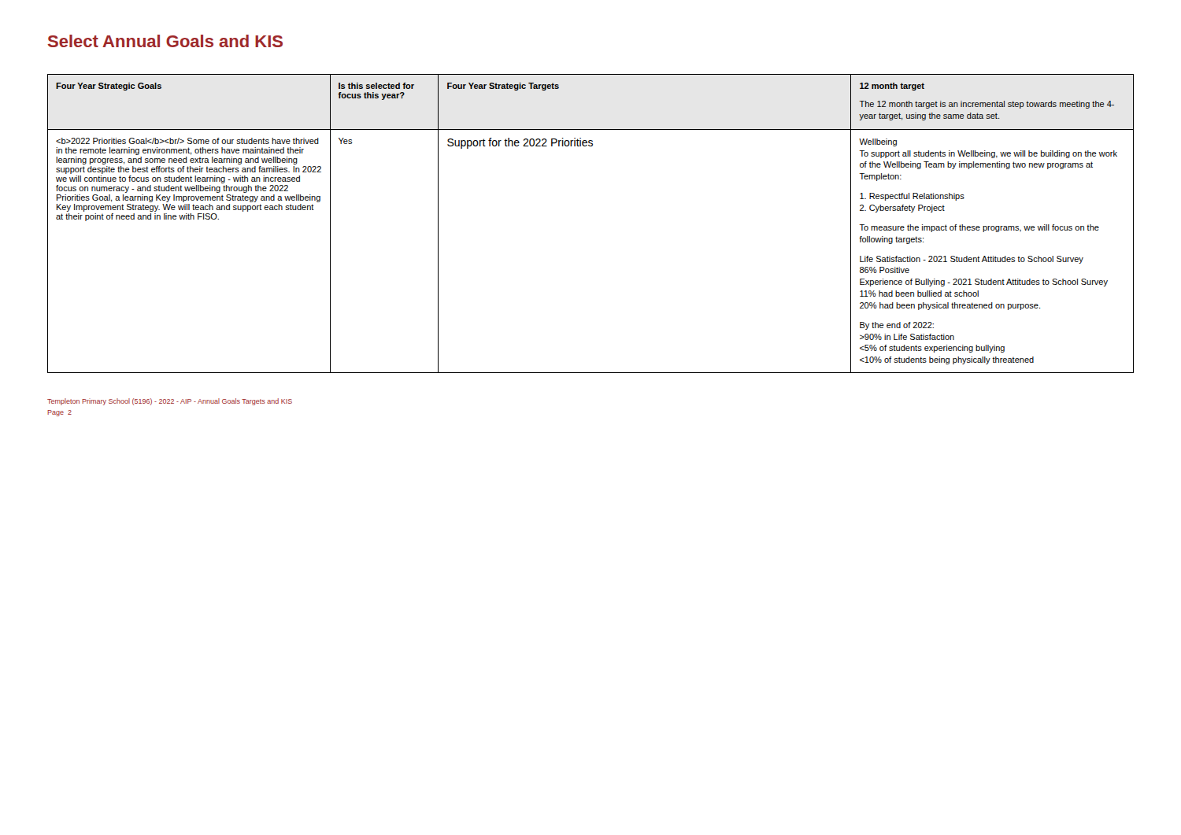Select Annual Goals and KIS
| Four Year Strategic Goals | Is this selected for focus this year? | Four Year Strategic Targets | 12 month target The 12 month target is an incremental step towards meeting the 4-year target, using the same data set. |
| --- | --- | --- | --- |
| <b>2022 Priorities Goal</b><br/> Some of our students have thrived in the remote learning environment, others have maintained their learning progress, and some need extra learning and wellbeing support despite the best efforts of their teachers and families. In 2022 we will continue to focus on student learning - with an increased focus on numeracy - and student wellbeing through the 2022 Priorities Goal, a learning Key Improvement Strategy and a wellbeing Key Improvement Strategy. We will teach and support each student at their point of need and in line with FISO. | Yes | Support for the 2022 Priorities | Wellbeing To support all students in Wellbeing, we will be building on the work of the Wellbeing Team by implementing two new programs at Templeton: 1. Respectful Relationships 2. Cybersafety Project To measure the impact of these programs, we will focus on the following targets: Life Satisfaction - 2021 Student Attitudes to School Survey 86% Positive Experience of Bullying - 2021 Student Attitudes to School Survey 11% had been bullied at school 20% had been physical threatened on purpose. By the end of 2022: >90% in Life Satisfaction <5% of students experiencing bullying <10% of students being physically threatened |
Templeton Primary School (5196) - 2022 - AIP - Annual Goals Targets and KIS
Page 2